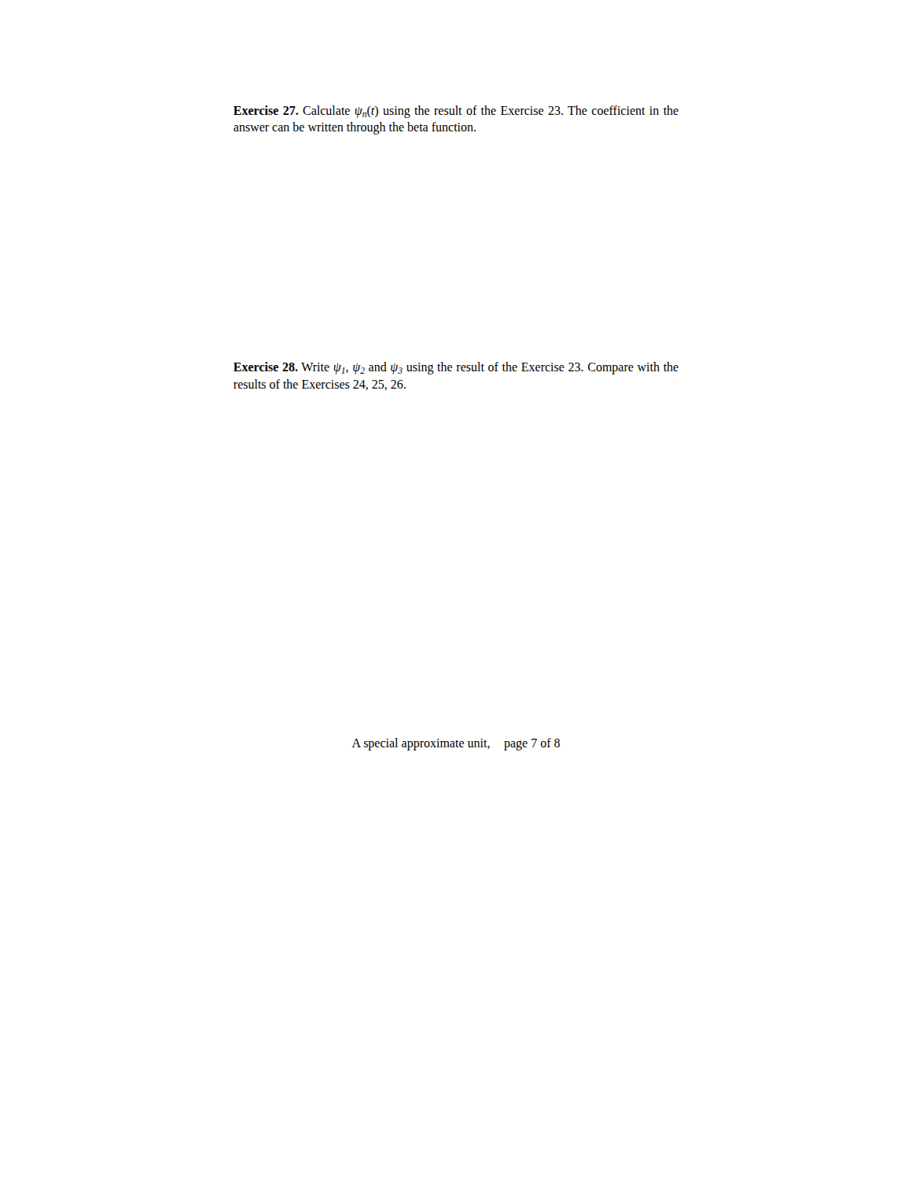Exercise 27. Calculate ψn(t) using the result of the Exercise 23. The coefficient in the answer can be written through the beta function.
Exercise 28. Write ψ1, ψ2 and ψ3 using the result of the Exercise 23. Compare with the results of the Exercises 24, 25, 26.
A special approximate unit, page 7 of 8